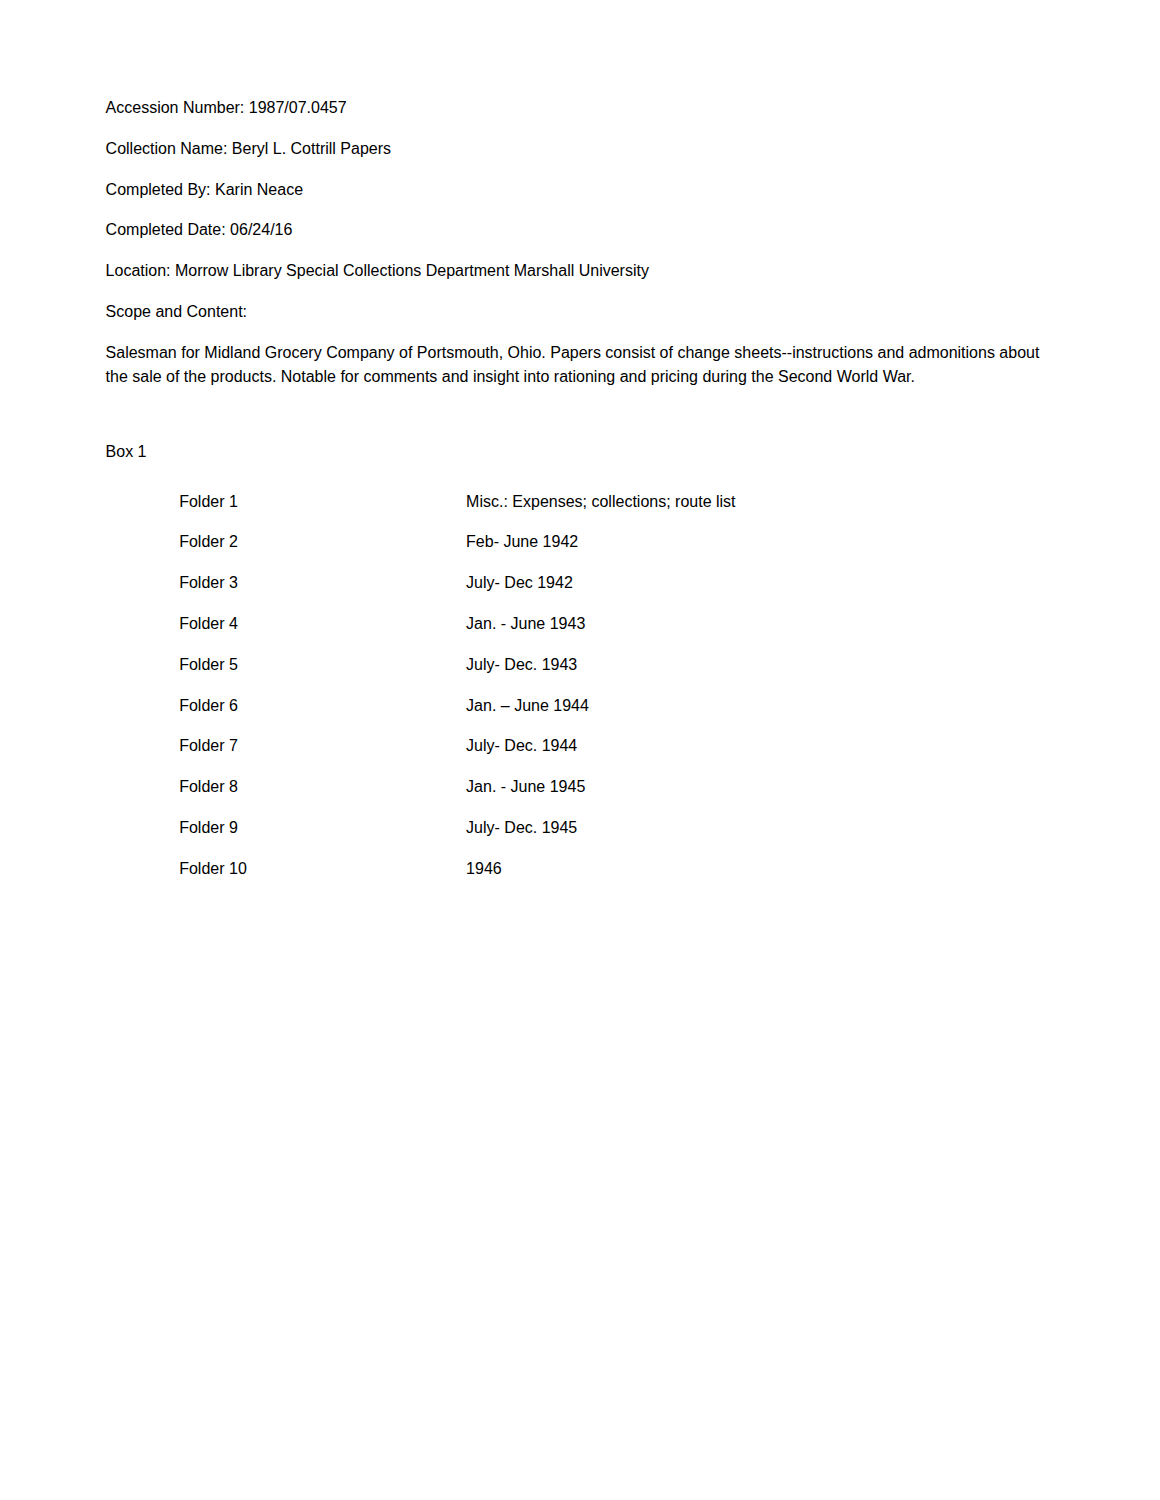Accession Number: 1987/07.0457
Collection Name: Beryl L. Cottrill Papers
Completed By: Karin Neace
Completed Date: 06/24/16
Location: Morrow Library Special Collections Department Marshall University
Scope and Content:
Salesman for Midland Grocery Company of Portsmouth, Ohio. Papers consist of change sheets--instructions and admonitions about the sale of the products. Notable for comments and insight into rationing and pricing during the Second World War.
Box 1
| Folder 1 | Misc.: Expenses; collections; route list |
| Folder 2 | Feb- June 1942 |
| Folder 3 | July- Dec 1942 |
| Folder 4 | Jan. - June 1943 |
| Folder 5 | July- Dec. 1943 |
| Folder 6 | Jan. – June 1944 |
| Folder 7 | July- Dec. 1944 |
| Folder 8 | Jan. - June 1945 |
| Folder 9 | July- Dec. 1945 |
| Folder 10 | 1946 |